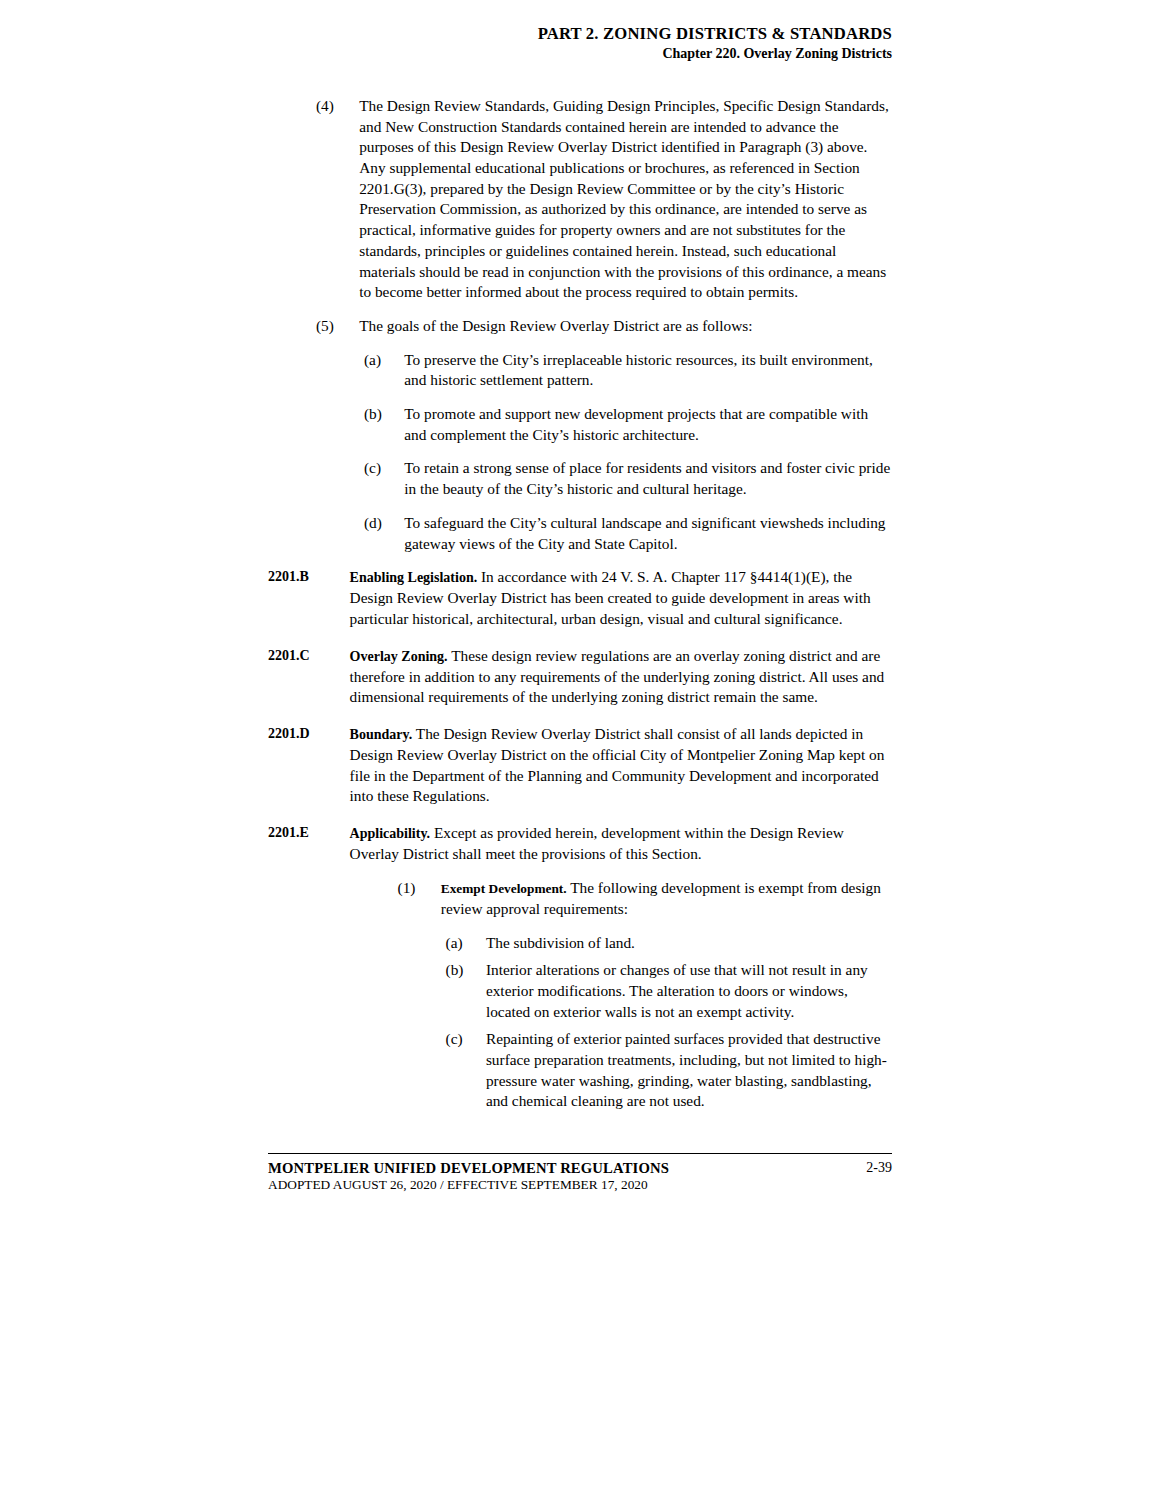PART 2. ZONING DISTRICTS & STANDARDS
Chapter 220. Overlay Zoning Districts
(4)
The Design Review Standards, Guiding Design Principles, Specific Design Standards, and New Construction Standards contained herein are intended to advance the purposes of this Design Review Overlay District identified in Paragraph (3) above. Any supplemental educational publications or brochures, as referenced in Section 2201.G(3), prepared by the Design Review Committee or by the city’s Historic Preservation Commission, as authorized by this ordinance, are intended to serve as practical, informative guides for property owners and are not substitutes for the standards, principles or guidelines contained herein. Instead, such educational materials should be read in conjunction with the provisions of this ordinance, a means to become better informed about the process required to obtain permits.
(5)
The goals of the Design Review Overlay District are as follows:
(a)
To preserve the City’s irreplaceable historic resources, its built environment, and historic settlement pattern.
(b)
To promote and support new development projects that are compatible with and complement the City’s historic architecture.
(c)
To retain a strong sense of place for residents and visitors and foster civic pride in the beauty of the City’s historic and cultural heritage.
(d)
To safeguard the City’s cultural landscape and significant viewsheds including gateway views of the City and State Capitol.
2201.B
Enabling Legislation. In accordance with 24 V. S. A. Chapter 117 §4414(1)(E), the Design Review Overlay District has been created to guide development in areas with particular historical, architectural, urban design, visual and cultural significance.
2201.C
Overlay Zoning. These design review regulations are an overlay zoning district and are therefore in addition to any requirements of the underlying zoning district. All uses and dimensional requirements of the underlying zoning district remain the same.
2201.D
Boundary. The Design Review Overlay District shall consist of all lands depicted in Design Review Overlay District on the official City of Montpelier Zoning Map kept on file in the Department of the Planning and Community Development and incorporated into these Regulations.
2201.E
Applicability. Except as provided herein, development within the Design Review Overlay District shall meet the provisions of this Section.
(1)
Exempt Development. The following development is exempt from design review approval requirements:
(a)
The subdivision of land.
(b)
Interior alterations or changes of use that will not result in any exterior modifications. The alteration to doors or windows, located on exterior walls is not an exempt activity.
(c)
Repainting of exterior painted surfaces provided that destructive surface preparation treatments, including, but not limited to high-pressure water washing, grinding, water blasting, sandblasting, and chemical cleaning are not used.
MONTPELIER UNIFIED DEVELOPMENT REGULATIONS
ADOPTED AUGUST 26, 2020 / EFFECTIVE SEPTEMBER 17, 2020
2-39